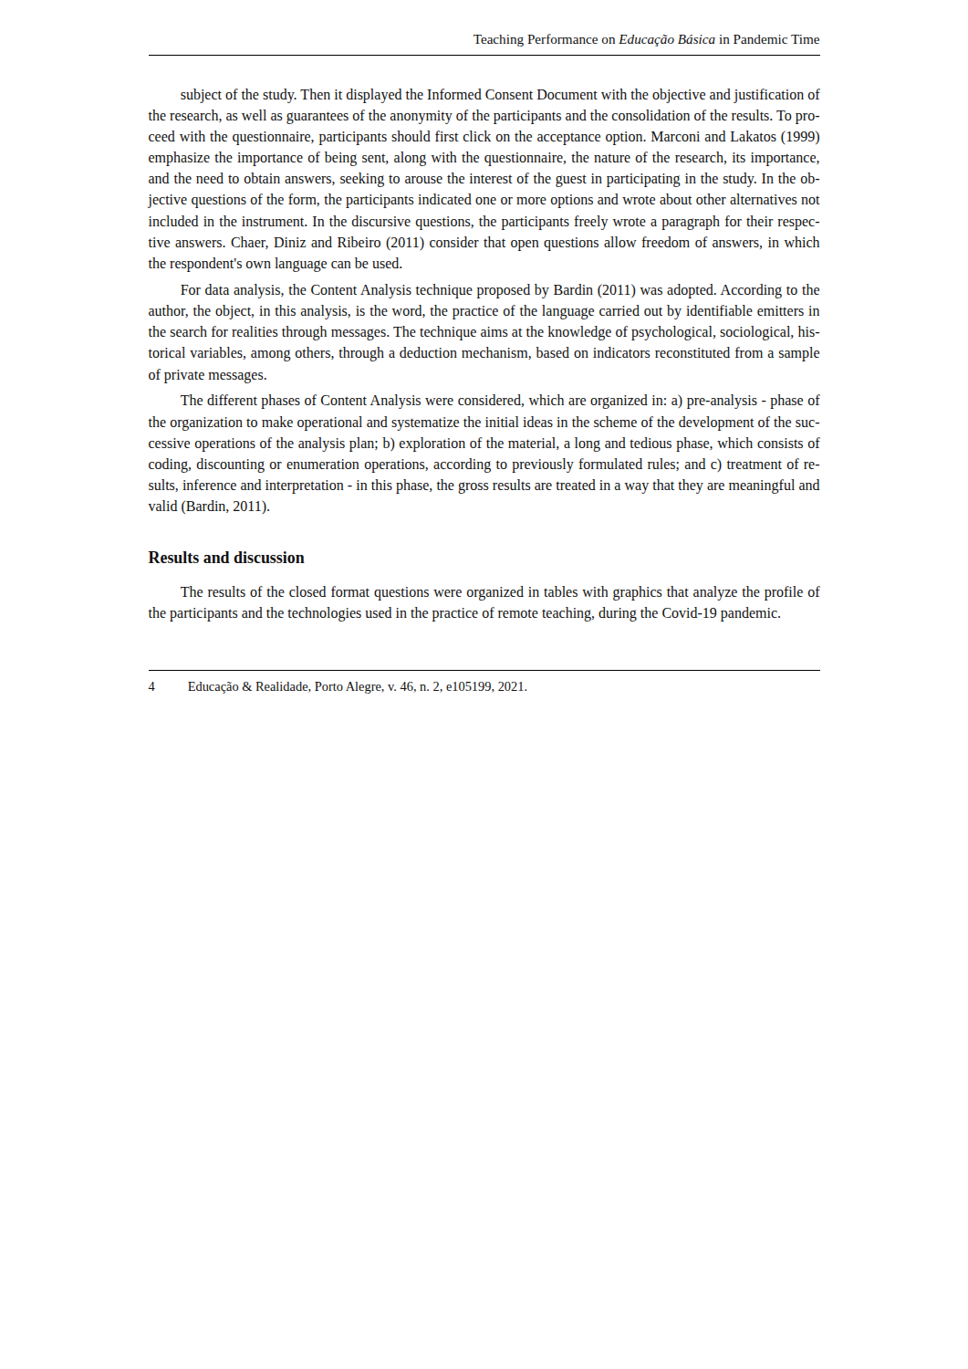Teaching Performance on Educação Básica in Pandemic Time
subject of the study. Then it displayed the Informed Consent Document with the objective and justification of the research, as well as guarantees of the anonymity of the participants and the consolidation of the results. To proceed with the questionnaire, participants should first click on the acceptance option. Marconi and Lakatos (1999) emphasize the importance of being sent, along with the questionnaire, the nature of the research, its importance, and the need to obtain answers, seeking to arouse the interest of the guest in participating in the study. In the objective questions of the form, the participants indicated one or more options and wrote about other alternatives not included in the instrument. In the discursive questions, the participants freely wrote a paragraph for their respective answers. Chaer, Diniz and Ribeiro (2011) consider that open questions allow freedom of answers, in which the respondent's own language can be used.
For data analysis, the Content Analysis technique proposed by Bardin (2011) was adopted. According to the author, the object, in this analysis, is the word, the practice of the language carried out by identifiable emitters in the search for realities through messages. The technique aims at the knowledge of psychological, sociological, historical variables, among others, through a deduction mechanism, based on indicators reconstituted from a sample of private messages.
The different phases of Content Analysis were considered, which are organized in: a) pre-analysis - phase of the organization to make operational and systematize the initial ideas in the scheme of the development of the successive operations of the analysis plan; b) exploration of the material, a long and tedious phase, which consists of coding, discounting or enumeration operations, according to previously formulated rules; and c) treatment of results, inference and interpretation - in this phase, the gross results are treated in a way that they are meaningful and valid (Bardin, 2011).
Results and discussion
The results of the closed format questions were organized in tables with graphics that analyze the profile of the participants and the technologies used in the practice of remote teaching, during the Covid-19 pandemic.
4 Educação & Realidade, Porto Alegre, v. 46, n. 2, e105199, 2021.